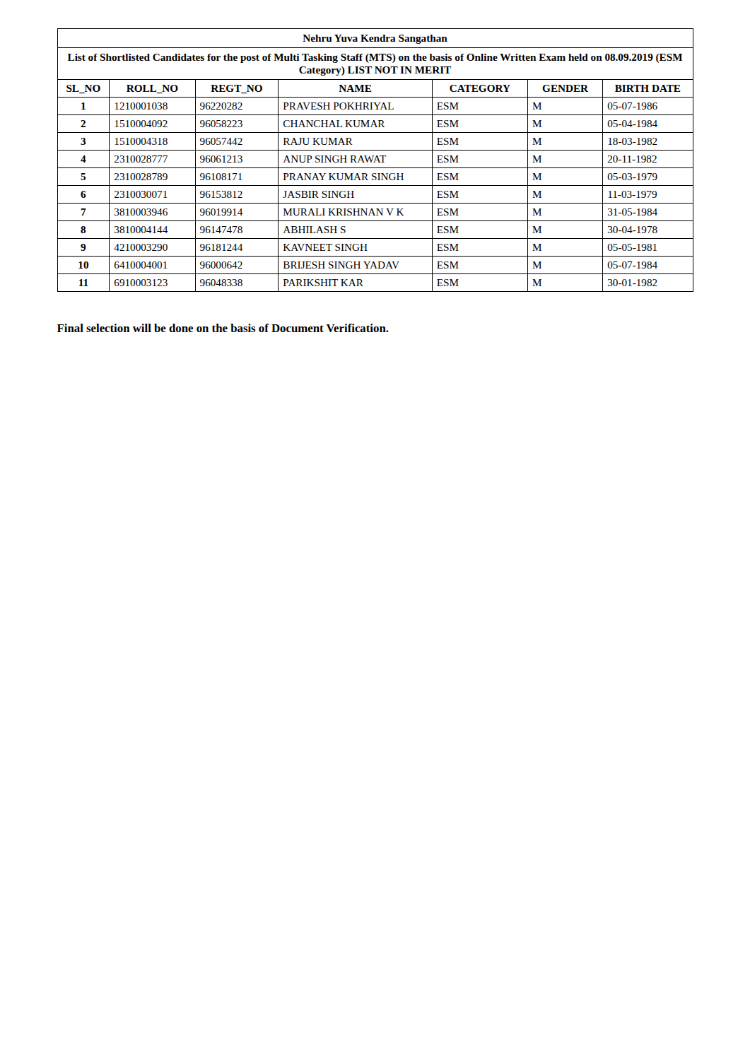| Nehru Yuva Kendra Sangathan |
| List of Shortlisted Candidates for the post of Multi Tasking Staff (MTS) on the basis of Online Written Exam held on 08.09.2019 (ESM Category) LIST NOT IN MERIT |
| SL_NO | ROLL_NO | REGT_NO | NAME | CATEGORY | GENDER | BIRTH DATE |
| 1 | 1210001038 | 96220282 | PRAVESH POKHRIYAL | ESM | M | 05-07-1986 |
| 2 | 1510004092 | 96058223 | CHANCHAL KUMAR | ESM | M | 05-04-1984 |
| 3 | 1510004318 | 96057442 | RAJU KUMAR | ESM | M | 18-03-1982 |
| 4 | 2310028777 | 96061213 | ANUP SINGH RAWAT | ESM | M | 20-11-1982 |
| 5 | 2310028789 | 96108171 | PRANAY KUMAR SINGH | ESM | M | 05-03-1979 |
| 6 | 2310030071 | 96153812 | JASBIR SINGH | ESM | M | 11-03-1979 |
| 7 | 3810003946 | 96019914 | MURALI KRISHNAN V K | ESM | M | 31-05-1984 |
| 8 | 3810004144 | 96147478 | ABHILASH S | ESM | M | 30-04-1978 |
| 9 | 4210003290 | 96181244 | KAVNEET SINGH | ESM | M | 05-05-1981 |
| 10 | 6410004001 | 96000642 | BRIJESH SINGH YADAV | ESM | M | 05-07-1984 |
| 11 | 6910003123 | 96048338 | PARIKSHIT KAR | ESM | M | 30-01-1982 |
Final selection will be done on the basis of Document Verification.